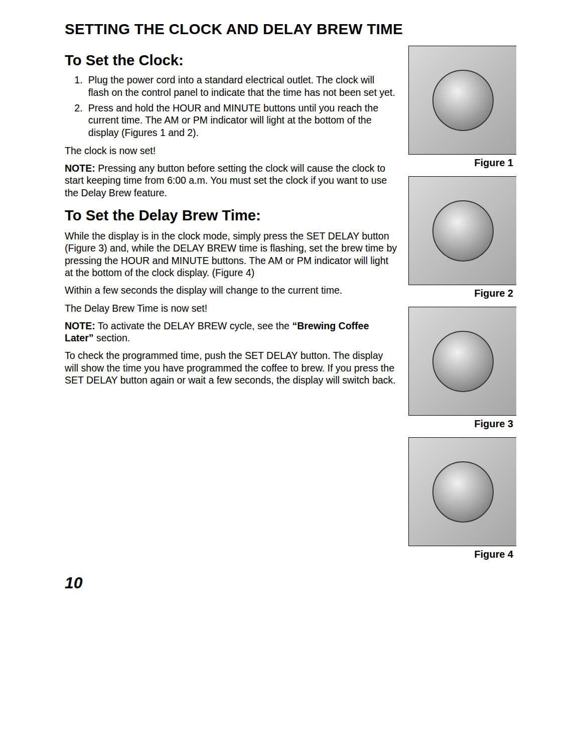Setting the Clock and Delay Brew Time
Figure 1
Figure 2
Figure 3
Figure 4
To Set the Clock:
Plug the power cord into a standard electrical outlet. The clock will flash on the control panel to indicate that the time has not been set yet.
Press and hold the HOUR and MINUTE buttons until you reach the current time. The AM or PM indicator will light at the bottom of the display (Figures 1 and 2).
The clock is now set!
NOTE: Pressing any button before setting the clock will cause the clock to start keeping time from 6:00 a.m. You must set the clock if you want to use the Delay Brew feature.
To Set the Delay Brew Time:
While the display is in the clock mode, simply press the SET DELAY button (Figure 3) and, while the DELAY BREW time is flashing, set the brew time by pressing the HOUR and MINUTE buttons. The AM or PM indicator will light at the bottom of the clock display. (Figure 4)
Within a few seconds the display will change to the current time.
The Delay Brew Time is now set!
NOTE: To activate the DELAY BREW cycle, see the “Brewing Coffee Later” section.
To check the programmed time, push the SET DELAY button. The display will show the time you have programmed the coffee to brew. If you press the SET DELAY button again or wait a few seconds, the display will switch back.
10